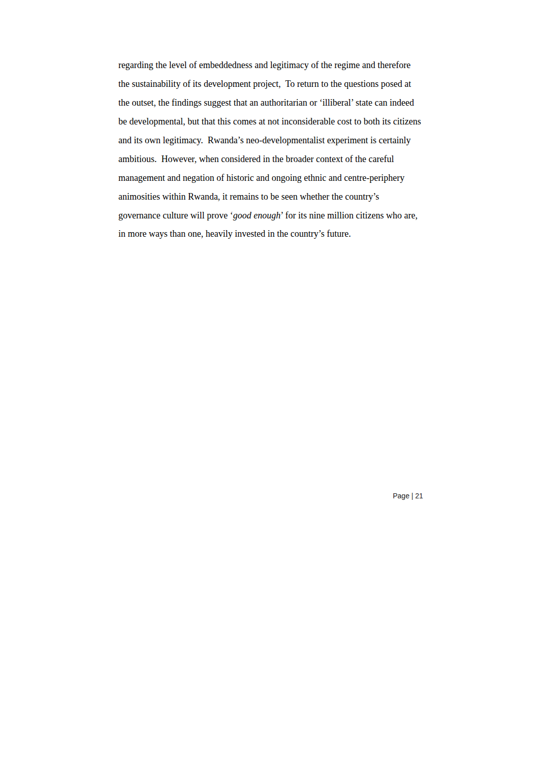regarding the level of embeddedness and legitimacy of the regime and therefore the sustainability of its development project, To return to the questions posed at the outset, the findings suggest that an authoritarian or ‘illiberal’ state can indeed be developmental, but that this comes at not inconsiderable cost to both its citizens and its own legitimacy. Rwanda’s neo-developmentalist experiment is certainly ambitious. However, when considered in the broader context of the careful management and negation of historic and ongoing ethnic and centre-periphery animosities within Rwanda, it remains to be seen whether the country’s governance culture will prove ‘good enough’ for its nine million citizens who are, in more ways than one, heavily invested in the country’s future.
Page | 21